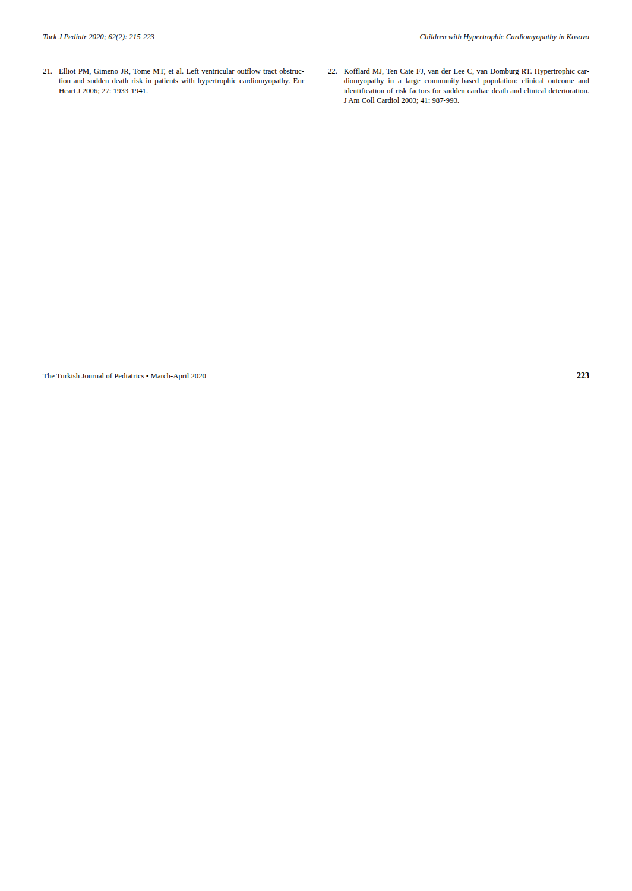Turk J Pediatr 2020; 62(2): 215-223
Children with Hypertrophic Cardiomyopathy in Kosovo
21. Elliot PM, Gimeno JR, Tome MT, et al. Left ventricular outflow tract obstruction and sudden death risk in patients with hypertrophic cardiomyopathy. Eur Heart J 2006; 27: 1933-1941.
22. Kofflard MJ, Ten Cate FJ, van der Lee C, van Domburg RT. Hypertrophic cardiomyopathy in a large community-based population: clinical outcome and identification of risk factors for sudden cardiac death and clinical deterioration. J Am Coll Cardiol 2003; 41: 987-993.
The Turkish Journal of Pediatrics ▪ March-April 2020
223